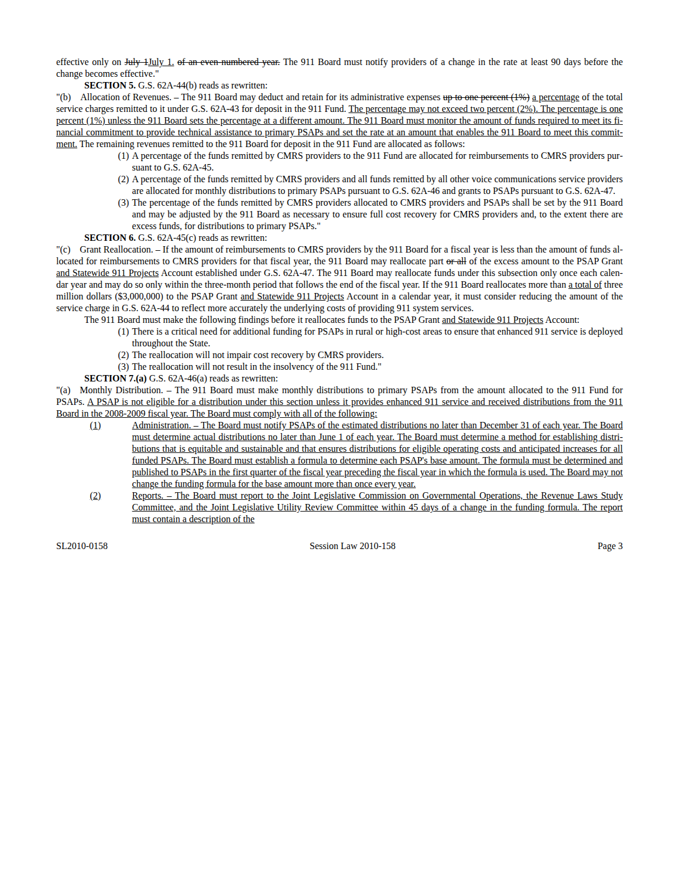effective only on July 1 July 1. of an even-numbered year. The 911 Board must notify providers of a change in the rate at least 90 days before the change becomes effective."
SECTION 5. G.S. 62A-44(b) reads as rewritten:
"(b) Allocation of Revenues. – The 911 Board may deduct and retain for its administrative expenses up to one percent (1%) a percentage of the total service charges remitted to it under G.S. 62A-43 for deposit in the 911 Fund. The percentage may not exceed two percent (2%). The percentage is one percent (1%) unless the 911 Board sets the percentage at a different amount. The 911 Board must monitor the amount of funds required to meet its financial commitment to provide technical assistance to primary PSAPs and set the rate at an amount that enables the 911 Board to meet this commitment. The remaining revenues remitted to the 911 Board for deposit in the 911 Fund are allocated as follows:
(1) A percentage of the funds remitted by CMRS providers to the 911 Fund are allocated for reimbursements to CMRS providers pursuant to G.S. 62A-45.
(2) A percentage of the funds remitted by CMRS providers and all funds remitted by all other voice communications service providers are allocated for monthly distributions to primary PSAPs pursuant to G.S. 62A-46 and grants to PSAPs pursuant to G.S. 62A-47.
(3) The percentage of the funds remitted by CMRS providers allocated to CMRS providers and PSAPs shall be set by the 911 Board and may be adjusted by the 911 Board as necessary to ensure full cost recovery for CMRS providers and, to the extent there are excess funds, for distributions to primary PSAPs."
SECTION 6. G.S. 62A-45(c) reads as rewritten:
"(c) Grant Reallocation. – If the amount of reimbursements to CMRS providers by the 911 Board for a fiscal year is less than the amount of funds allocated for reimbursements to CMRS providers for that fiscal year, the 911 Board may reallocate part or all of the excess amount to the PSAP Grant and Statewide 911 Projects Account established under G.S. 62A-47. The 911 Board may reallocate funds under this subsection only once each calendar year and may do so only within the three-month period that follows the end of the fiscal year. If the 911 Board reallocates more than a total of three million dollars ($3,000,000) to the PSAP Grant and Statewide 911 Projects Account in a calendar year, it must consider reducing the amount of the service charge in G.S. 62A-44 to reflect more accurately the underlying costs of providing 911 system services.
The 911 Board must make the following findings before it reallocates funds to the PSAP Grant and Statewide 911 Projects Account:
(1) There is a critical need for additional funding for PSAPs in rural or high-cost areas to ensure that enhanced 911 service is deployed throughout the State.
(2) The reallocation will not impair cost recovery by CMRS providers.
(3) The reallocation will not result in the insolvency of the 911 Fund."
SECTION 7.(a) G.S. 62A-46(a) reads as rewritten:
"(a) Monthly Distribution. – The 911 Board must make monthly distributions to primary PSAPs from the amount allocated to the 911 Fund for PSAPs. A PSAP is not eligible for a distribution under this section unless it provides enhanced 911 service and received distributions from the 911 Board in the 2008-2009 fiscal year. The Board must comply with all of the following:
(1) Administration. – The Board must notify PSAPs of the estimated distributions no later than December 31 of each year. The Board must determine actual distributions no later than June 1 of each year. The Board must determine a method for establishing distributions that is equitable and sustainable and that ensures distributions for eligible operating costs and anticipated increases for all funded PSAPs. The Board must establish a formula to determine each PSAP's base amount. The formula must be determined and published to PSAPs in the first quarter of the fiscal year preceding the fiscal year in which the formula is used. The Board may not change the funding formula for the base amount more than once every year.
(2) Reports. – The Board must report to the Joint Legislative Commission on Governmental Operations, the Revenue Laws Study Committee, and the Joint Legislative Utility Review Committee within 45 days of a change in the funding formula. The report must contain a description of the
SL2010-0158 Session Law 2010-158 Page 3